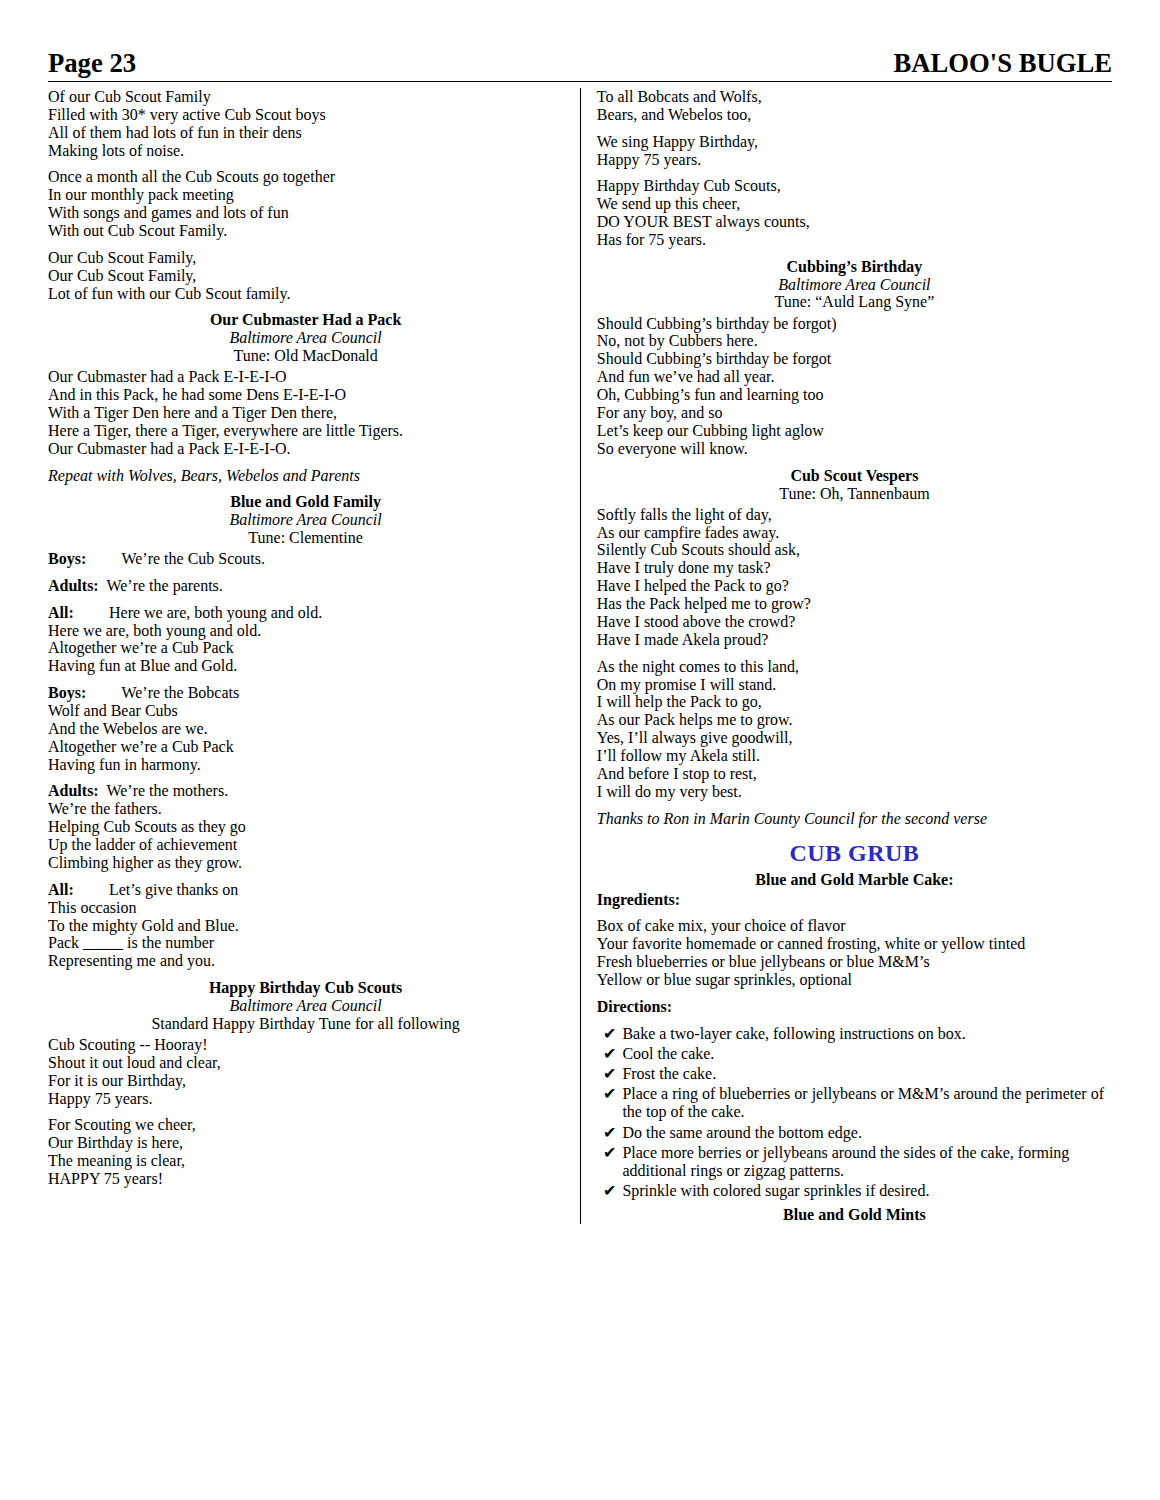Page 23
BALOO'S BUGLE
Of our Cub Scout Family
Filled with 30* very active Cub Scout boys
All of them had lots of fun in their dens
Making lots of noise.
Once a month all the Cub Scouts go together
In our monthly pack meeting
With songs and games and lots of fun
With out Cub Scout Family.
Our Cub Scout Family,
Our Cub Scout Family,
Lot of fun with our Cub Scout family.
Our Cubmaster Had a Pack
Baltimore Area Council
Tune: Old MacDonald
Our Cubmaster had a Pack E-I-E-I-O
And in this Pack, he had some Dens E-I-E-I-O
With a Tiger Den here and a Tiger Den there,
Here a Tiger, there a Tiger, everywhere are little Tigers.
Our Cubmaster had a Pack E-I-E-I-O.
Repeat with Wolves, Bears, Webelos and Parents
Blue and Gold Family
Baltimore Area Council
Tune: Clementine
Boys: We’re the Cub Scouts.
Adults: We’re the parents.
All: Here we are, both young and old.
Here we are, both young and old.
Altogether we’re a Cub Pack
Having fun at Blue and Gold.
Boys: We’re the Bobcats
Wolf and Bear Cubs
And the Webelos are we.
Altogether we’re a Cub Pack
Having fun in harmony.
Adults: We’re the mothers.
We’re the fathers.
Helping Cub Scouts as they go
Up the ladder of achievement
Climbing higher as they grow.
All: Let’s give thanks on
This occasion
To the mighty Gold and Blue.
Pack _____ is the number
Representing me and you.
Happy Birthday Cub Scouts
Baltimore Area Council
Standard Happy Birthday Tune for all following
Cub Scouting -- Hooray!
Shout it out loud and clear,
For it is our Birthday,
Happy 75 years.
For Scouting we cheer,
Our Birthday is here,
The meaning is clear,
HAPPY 75 years!
To all Bobcats and Wolfs,
Bears, and Webelos too,
We sing Happy Birthday,
Happy 75 years.
Happy Birthday Cub Scouts,
We send up this cheer,
DO YOUR BEST always counts,
Has for 75 years.
Cubbing’s Birthday
Baltimore Area Council
Tune: “Auld Lang Syne”
Should Cubbing’s birthday be forgot)
No, not by Cubbers here.
Should Cubbing’s birthday be forgot
And fun we’ve had all year.
Oh, Cubbing’s fun and learning too
For any boy, and so
Let’s keep our Cubbing light aglow
So everyone will know.
Cub Scout Vespers
Tune: Oh, Tannenbaum
Softly falls the light of day,
As our campfire fades away.
Silently Cub Scouts should ask,
Have I truly done my task?
Have I helped the Pack to go?
Has the Pack helped me to grow?
Have I stood above the crowd?
Have I made Akela proud?
As the night comes to this land,
On my promise I will stand.
I will help the Pack to go,
As our Pack helps me to grow.
Yes, I’ll always give goodwill,
I’ll follow my Akela still.
And before I stop to rest,
I will do my very best.
Thanks to Ron in Marin County Council for the second verse
CUB GRUB
Blue and Gold Marble Cake:
Ingredients:
Box of cake mix, your choice of flavor
Your favorite homemade or canned frosting, white or yellow tinted
Fresh blueberries or blue jellybeans or blue M&M’s
Yellow or blue sugar sprinkles, optional
Directions:
Bake a two-layer cake, following instructions on box.
Cool the cake.
Frost the cake.
Place a ring of blueberries or jellybeans or M&M’s around the perimeter of the top of the cake.
Do the same around the bottom edge.
Place more berries or jellybeans around the sides of the cake, forming additional rings or zigzag patterns.
Sprinkle with colored sugar sprinkles if desired.
Blue and Gold Mints